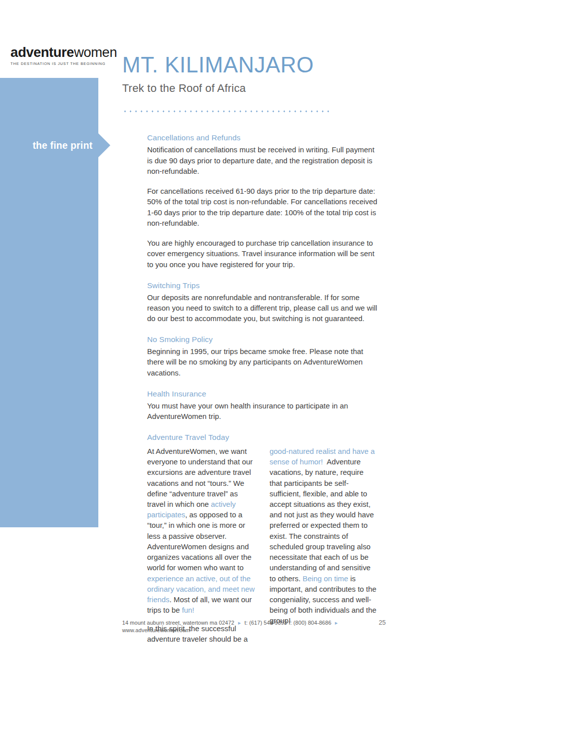adventure women
THE DESTINATION IS JUST THE BEGINNING
the fine print
MT. KILIMANJARO
Trek to the Roof of Africa
Cancellations and Refunds
Notification of cancellations must be received in writing. Full payment is due 90 days prior to departure date, and the registration deposit is non-refundable.
For cancellations received 61-90 days prior to the trip departure date: 50% of the total trip cost is non-refundable. For cancellations received 1-60 days prior to the trip departure date: 100% of the total trip cost is non-refundable.
You are highly encouraged to purchase trip cancellation insurance to cover emergency situations. Travel insurance information will be sent to you once you have registered for your trip.
Switching Trips
Our deposits are nonrefundable and nontransferable. If for some reason you need to switch to a different trip, please call us and we will do our best to accommodate you, but switching is not guaranteed.
No Smoking Policy
Beginning in 1995, our trips became smoke free. Please note that there will be no smoking by any participants on AdventureWomen vacations.
Health Insurance
You must have your own health insurance to participate in an AdventureWomen trip.
Adventure Travel Today
At AdventureWomen, we want everyone to understand that our excursions are adventure travel vacations and not “tours.” We define “adventure travel” as travel in which one actively participates, as opposed to a “tour,” in which one is more or less a passive observer. AdventureWomen designs and organizes vacations all over the world for women who want to experience an active, out of the ordinary vacation, and meet new friends. Most of all, we want our trips to be fun!
In this spirit, the successful adventure traveler should be a good-natured realist and have a sense of humor! Adventure vacations, by nature, require that participants be self-sufficient, flexible, and able to accept situations as they exist, and not just as they would have preferred or expected them to exist. The constraints of scheduled group traveling also necessitate that each of us be understanding of and sensitive to others. Being on time is important, and contributes to the congeniality, success and well-being of both individuals and the group!
14 mount auburn street, watertown ma 02472 ▸ t: (617) 544-9393 f: (800) 804-8686 ▸ www.adventurewomen.com
25